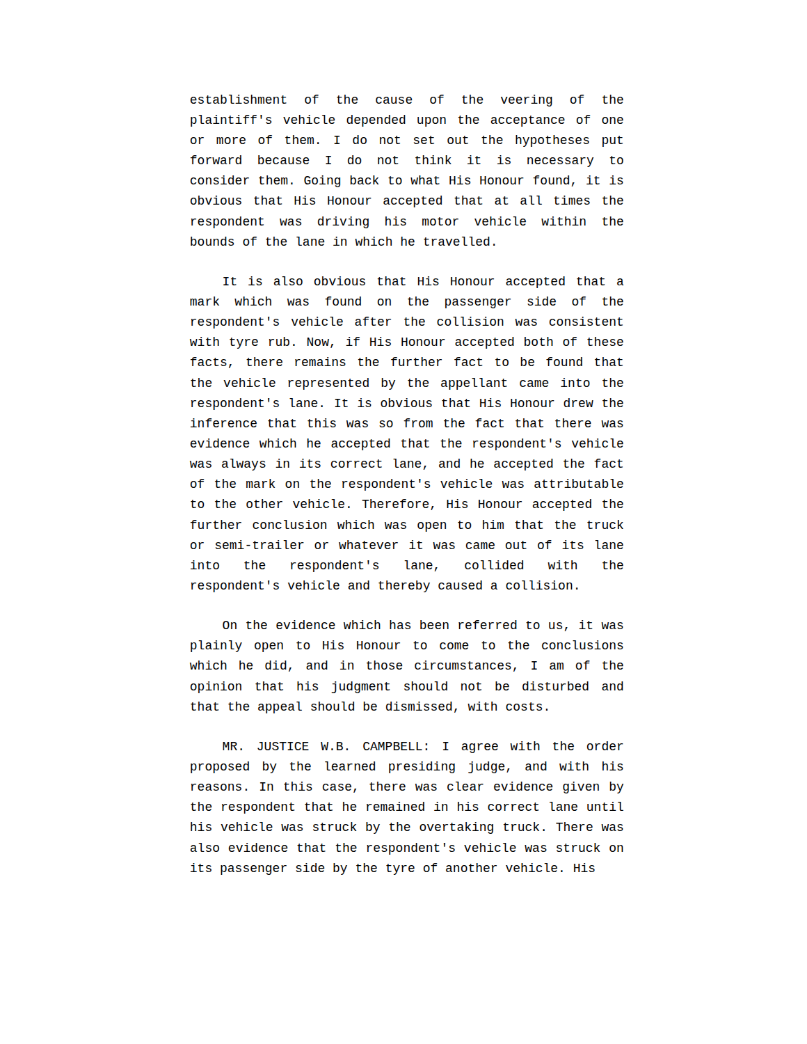establishment of the cause of the veering of the plaintiff's vehicle depended upon the acceptance of one or more of them. I do not set out the hypotheses put forward because I do not think it is necessary to consider them. Going back to what His Honour found, it is obvious that His Honour accepted that at all times the respondent was driving his motor vehicle within the bounds of the lane in which he travelled.
It is also obvious that His Honour accepted that a mark which was found on the passenger side of the respondent's vehicle after the collision was consistent with tyre rub. Now, if His Honour accepted both of these facts, there remains the further fact to be found that the vehicle represented by the appellant came into the respondent's lane. It is obvious that His Honour drew the inference that this was so from the fact that there was evidence which he accepted that the respondent's vehicle was always in its correct lane, and he accepted the fact of the mark on the respondent's vehicle was attributable to the other vehicle. Therefore, His Honour accepted the further conclusion which was open to him that the truck or semi-trailer or whatever it was came out of its lane into the respondent's lane, collided with the respondent's vehicle and thereby caused a collision.
On the evidence which has been referred to us, it was plainly open to His Honour to come to the conclusions which he did, and in those circumstances, I am of the opinion that his judgment should not be disturbed and that the appeal should be dismissed, with costs.
MR. JUSTICE W.B. CAMPBELL: I agree with the order proposed by the learned presiding judge, and with his reasons. In this case, there was clear evidence given by the respondent that he remained in his correct lane until his vehicle was struck by the overtaking truck. There was also evidence that the respondent's vehicle was struck on its passenger side by the tyre of another vehicle. His